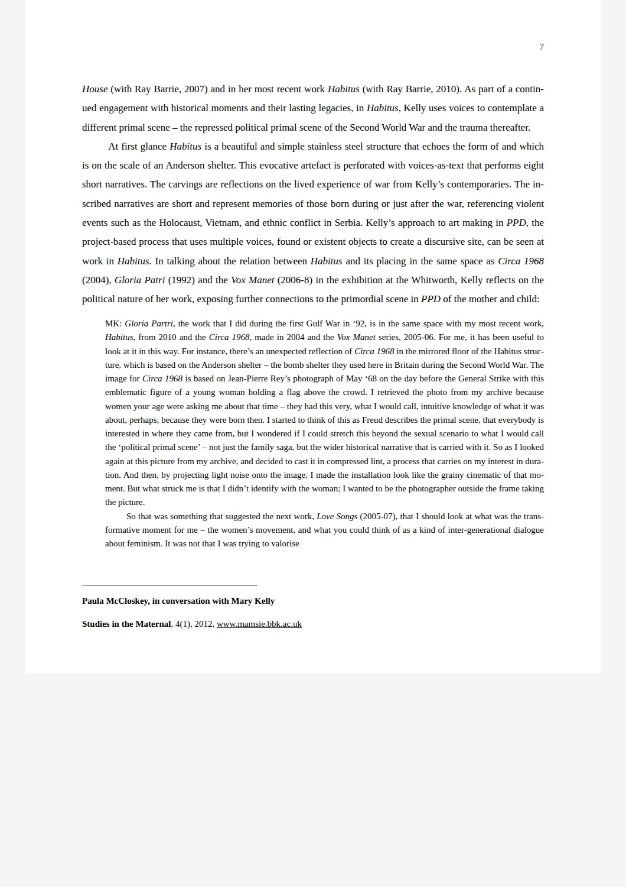7
House (with Ray Barrie, 2007) and in her most recent work Habitus (with Ray Barrie, 2010). As part of a continued engagement with historical moments and their lasting legacies, in Habitus, Kelly uses voices to contemplate a different primal scene – the repressed political primal scene of the Second World War and the trauma thereafter.
At first glance Habitus is a beautiful and simple stainless steel structure that echoes the form of and which is on the scale of an Anderson shelter. This evocative artefact is perforated with voices-as-text that performs eight short narratives. The carvings are reflections on the lived experience of war from Kelly’s contemporaries. The inscribed narratives are short and represent memories of those born during or just after the war, referencing violent events such as the Holocaust, Vietnam, and ethnic conflict in Serbia. Kelly’s approach to art making in PPD, the project-based process that uses multiple voices, found or existent objects to create a discursive site, can be seen at work in Habitus. In talking about the relation between Habitus and its placing in the same space as Circa 1968 (2004), Gloria Patri (1992) and the Vox Manet (2006-8) in the exhibition at the Whitworth, Kelly reflects on the political nature of her work, exposing further connections to the primordial scene in PPD of the mother and child:
MK: Gloria Partri, the work that I did during the first Gulf War in ‘92, is in the same space with my most recent work, Habitus, from 2010 and the Circa 1968, made in 2004 and the Vox Manet series, 2005-06. For me, it has been useful to look at it in this way. For instance, there’s an unexpected reflection of Circa 1968 in the mirrored floor of the Habitus structure, which is based on the Anderson shelter – the bomb shelter they used here in Britain during the Second World War. The image for Circa 1968 is based on Jean-Pierre Rey’s photograph of May ‘68 on the day before the General Strike with this emblematic figure of a young woman holding a flag above the crowd. I retrieved the photo from my archive because women your age were asking me about that time – they had this very, what I would call, intuitive knowledge of what it was about, perhaps, because they were born then. I started to think of this as Freud describes the primal scene, that everybody is interested in where they came from, but I wondered if I could stretch this beyond the sexual scenario to what I would call the ‘political primal scene’ – not just the family saga, but the wider historical narrative that is carried with it. So as I looked again at this picture from my archive, and decided to cast it in compressed lint, a process that carries on my interest in duration. And then, by projecting light noise onto the image, I made the installation look like the grainy cinematic of that moment. But what struck me is that I didn’t identify with the woman; I wanted to be the photographer outside the frame taking the picture.
So that was something that suggested the next work, Love Songs (2005-07), that I should look at what was the transformative moment for me – the women’s movement, and what you could think of as a kind of inter-generational dialogue about feminism. It was not that I was trying to valorise
Paula McCloskey, in conversation with Mary Kelly
Studies in the Maternal, 4(1), 2012, www.mamsie.bbk.ac.uk